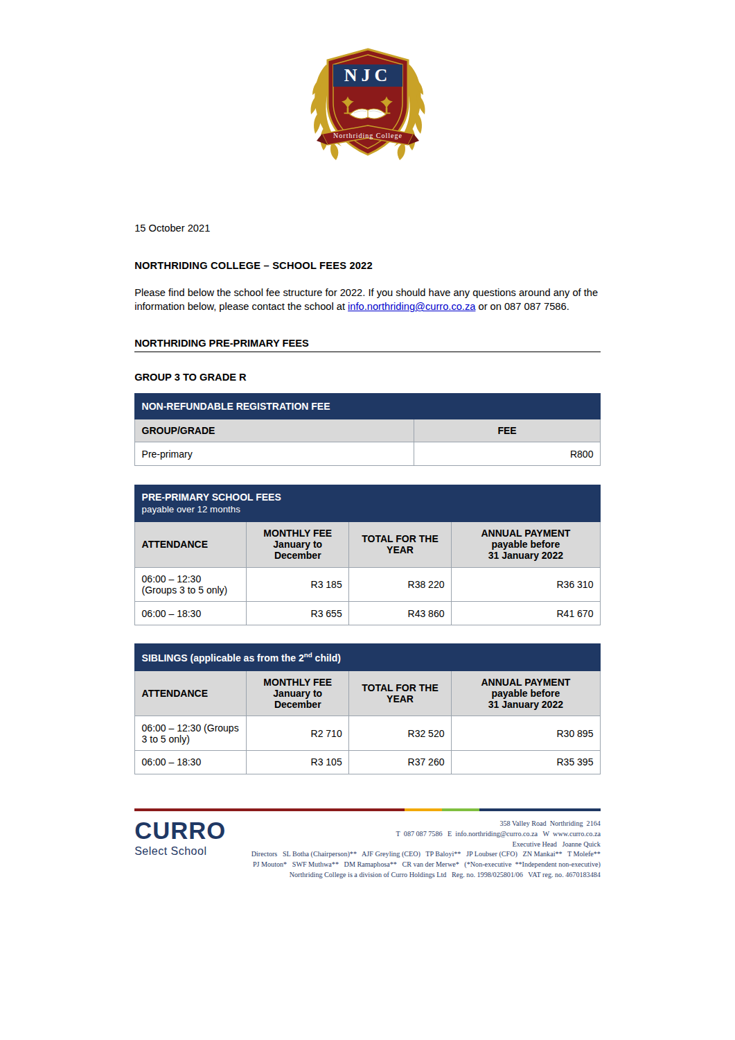NJC Northriding College
15 October 2021
NORTHRIDING COLLEGE – SCHOOL FEES 2022
Please find below the school fee structure for 2022. If you should have any questions around any of the information below, please contact the school at info.northriding@curro.co.za or on 087 087 7586.
NORTHRIDING PRE-PRIMARY FEES
GROUP 3 TO GRADE R
| NON-REFUNDABLE REGISTRATION FEE |
| --- |
| GROUP/GRADE | FEE |
| Pre-primary | R800 |
| PRE-PRIMARY SCHOOL FEES payable over 12 months |
| --- |
| ATTENDANCE | MONTHLY FEE January to December | TOTAL FOR THE YEAR | ANNUAL PAYMENT payable before 31 January 2022 |
| 06:00 – 12:30 (Groups 3 to 5 only) | R3 185 | R38 220 | R36 310 |
| 06:00 – 18:30 | R3 655 | R43 860 | R41 670 |
| SIBLINGS (applicable as from the 2 nd child) |
| --- |
| ATTENDANCE | MONTHLY FEE January to December | TOTAL FOR THE YEAR | ANNUAL PAYMENT payable before 31 January 2022 |
| 06:00 – 12:30 (Groups 3 to 5 only) | R2 710 | R32 520 | R30 895 |
| 06:00 – 18:30 | R3 105 | R37 260 | R35 395 |
CURRO
Select School
358 Valley Road Northriding 2164
T 087 087 7586 E info.northriding@curro.co.za W www.curro.co.za
Executive Head Joanne Quick
Directors SL Botha (Chairperson)** AJF Greyling (CEO) TP Baloyi** JP Loubser (CFO) ZN Mankai** T Molefe**
PJ Mouton* SWF Muthwa** DM Ramaphosa** CR van der Merwe* (*Non-executive **Independent non-executive)
Northriding College is a division of Curro Holdings Ltd Reg. no. 1998/025801/06 VAT reg. no. 4670183484